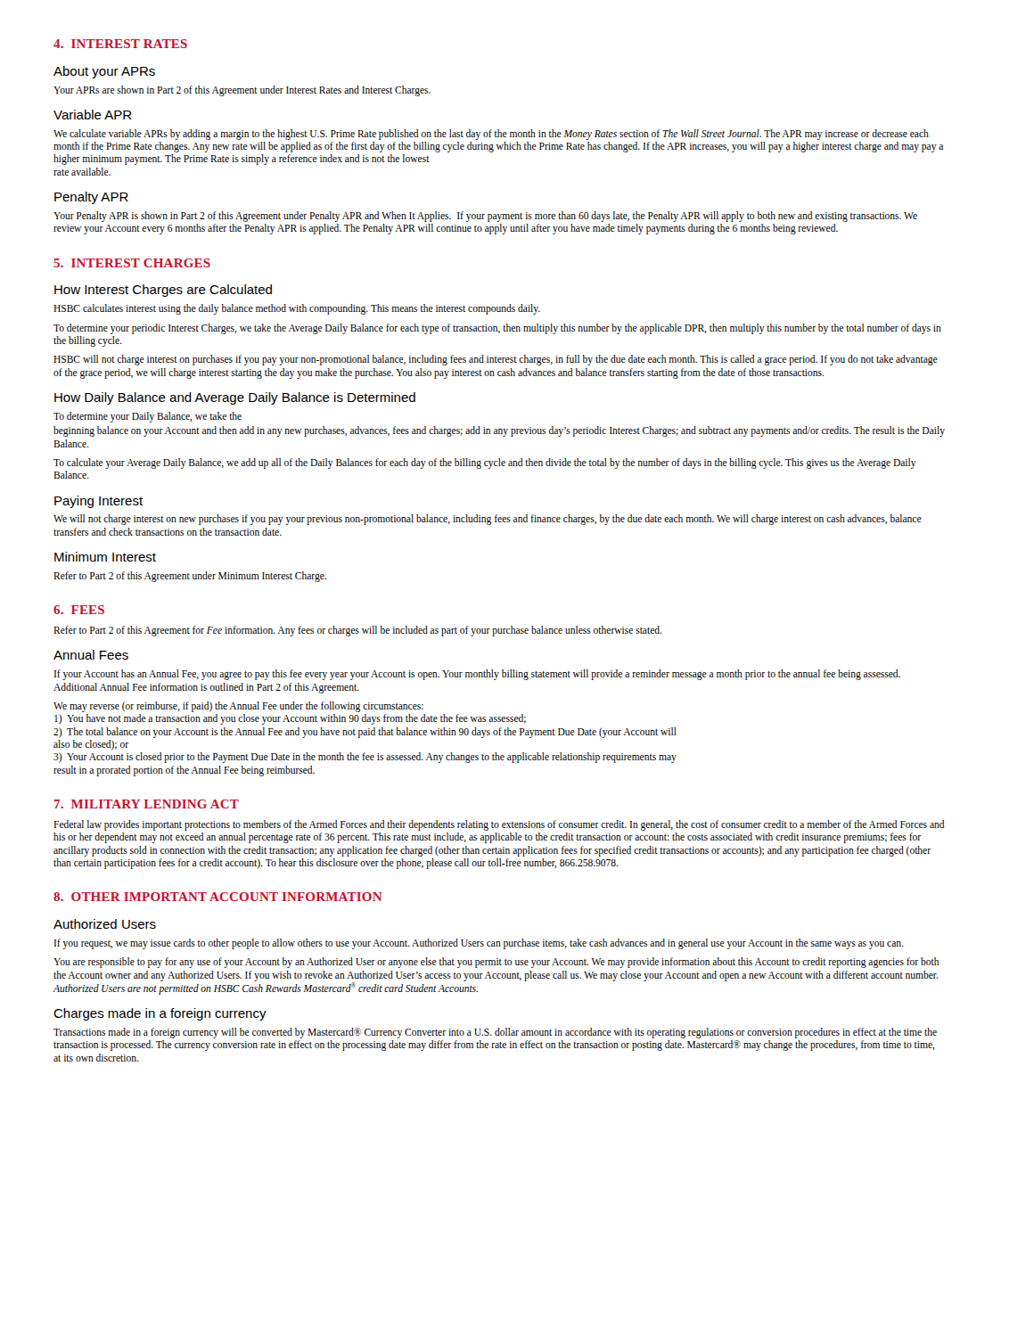4. INTEREST RATES
About your APRs
Your APRs are shown in Part 2 of this Agreement under Interest Rates and Interest Charges.
Variable APR
We calculate variable APRs by adding a margin to the highest U.S. Prime Rate published on the last day of the month in the Money Rates section of The Wall Street Journal. The APR may increase or decrease each month if the Prime Rate changes. Any new rate will be applied as of the first day of the billing cycle during which the Prime Rate has changed. If the APR increases, you will pay a higher interest charge and may pay a higher minimum payment. The Prime Rate is simply a reference index and is not the lowest
rate available.
Penalty APR
Your Penalty APR is shown in Part 2 of this Agreement under Penalty APR and When It Applies. If your payment is more than 60 days late, the Penalty APR will apply to both new and existing transactions. We review your Account every 6 months after the Penalty APR is applied. The Penalty APR will continue to apply until after you have made timely payments during the 6 months being reviewed.
5. INTEREST CHARGES
How Interest Charges are Calculated
HSBC calculates interest using the daily balance method with compounding. This means the interest compounds daily.
To determine your periodic Interest Charges, we take the Average Daily Balance for each type of transaction, then multiply this number by the applicable DPR, then multiply this number by the total number of days in the billing cycle.
HSBC will not charge interest on purchases if you pay your non-promotional balance, including fees and interest charges, in full by the due date each month. This is called a grace period. If you do not take advantage of the grace period, we will charge interest starting the day you make the purchase. You also pay interest on cash advances and balance transfers starting from the date of those transactions.
How Daily Balance and Average Daily Balance is Determined
To determine your Daily Balance, we take the
beginning balance on your Account and then add in any new purchases, advances, fees and charges; add in any previous day’s periodic Interest Charges; and subtract any payments and/or credits. The result is the Daily Balance.
To calculate your Average Daily Balance, we add up all of the Daily Balances for each day of the billing cycle and then divide the total by the number of days in the billing cycle. This gives us the Average Daily Balance.
Paying Interest
We will not charge interest on new purchases if you pay your previous non-promotional balance, including fees and finance charges, by the due date each month. We will charge interest on cash advances, balance transfers and check transactions on the transaction date.
Minimum Interest
Refer to Part 2 of this Agreement under Minimum Interest Charge.
6. FEES
Refer to Part 2 of this Agreement for Fee information. Any fees or charges will be included as part of your purchase balance unless otherwise stated.
Annual Fees
If your Account has an Annual Fee, you agree to pay this fee every year your Account is open. Your monthly billing statement will provide a reminder message a month prior to the annual fee being assessed. Additional Annual Fee information is outlined in Part 2 of this Agreement.
We may reverse (or reimburse, if paid) the Annual Fee under the following circumstances:
1) You have not made a transaction and you close your Account within 90 days from the date the fee was assessed;
2) The total balance on your Account is the Annual Fee and you have not paid that balance within 90 days of the Payment Due Date (your Account will
also be closed); or
3) Your Account is closed prior to the Payment Due Date in the month the fee is assessed. Any changes to the applicable relationship requirements may
result in a prorated portion of the Annual Fee being reimbursed.
7. MILITARY LENDING ACT
Federal law provides important protections to members of the Armed Forces and their dependents relating to extensions of consumer credit. In general, the cost of consumer credit to a member of the Armed Forces and his or her dependent may not exceed an annual percentage rate of 36 percent. This rate must include, as applicable to the credit transaction or account: the costs associated with credit insurance premiums; fees for ancillary products sold in connection with the credit transaction; any application fee charged (other than certain application fees for specified credit transactions or accounts); and any participation fee charged (other than certain participation fees for a credit account). To hear this disclosure over the phone, please call our toll-free number, 866.258.9078.
8. OTHER IMPORTANT ACCOUNT INFORMATION
Authorized Users
If you request, we may issue cards to other people to allow others to use your Account. Authorized Users can purchase items, take cash advances and in general use your Account in the same ways as you can.
You are responsible to pay for any use of your Account by an Authorized User or anyone else that you permit to use your Account. We may provide information about this Account to credit reporting agencies for both the Account owner and any Authorized Users. If you wish to revoke an Authorized User’s access to your Account, please call us. We may close your Account and open a new Account with a different account number.
Authorized Users are not permitted on HSBC Cash Rewards Mastercard® credit card Student Accounts.
Charges made in a foreign currency
Transactions made in a foreign currency will be converted by Mastercard® Currency Converter into a U.S. dollar amount in accordance with its operating regulations or conversion procedures in effect at the time the transaction is processed. The currency conversion rate in effect on the processing date may differ from the rate in effect on the transaction or posting date. Mastercard® may change the procedures, from time to time, at its own discretion.